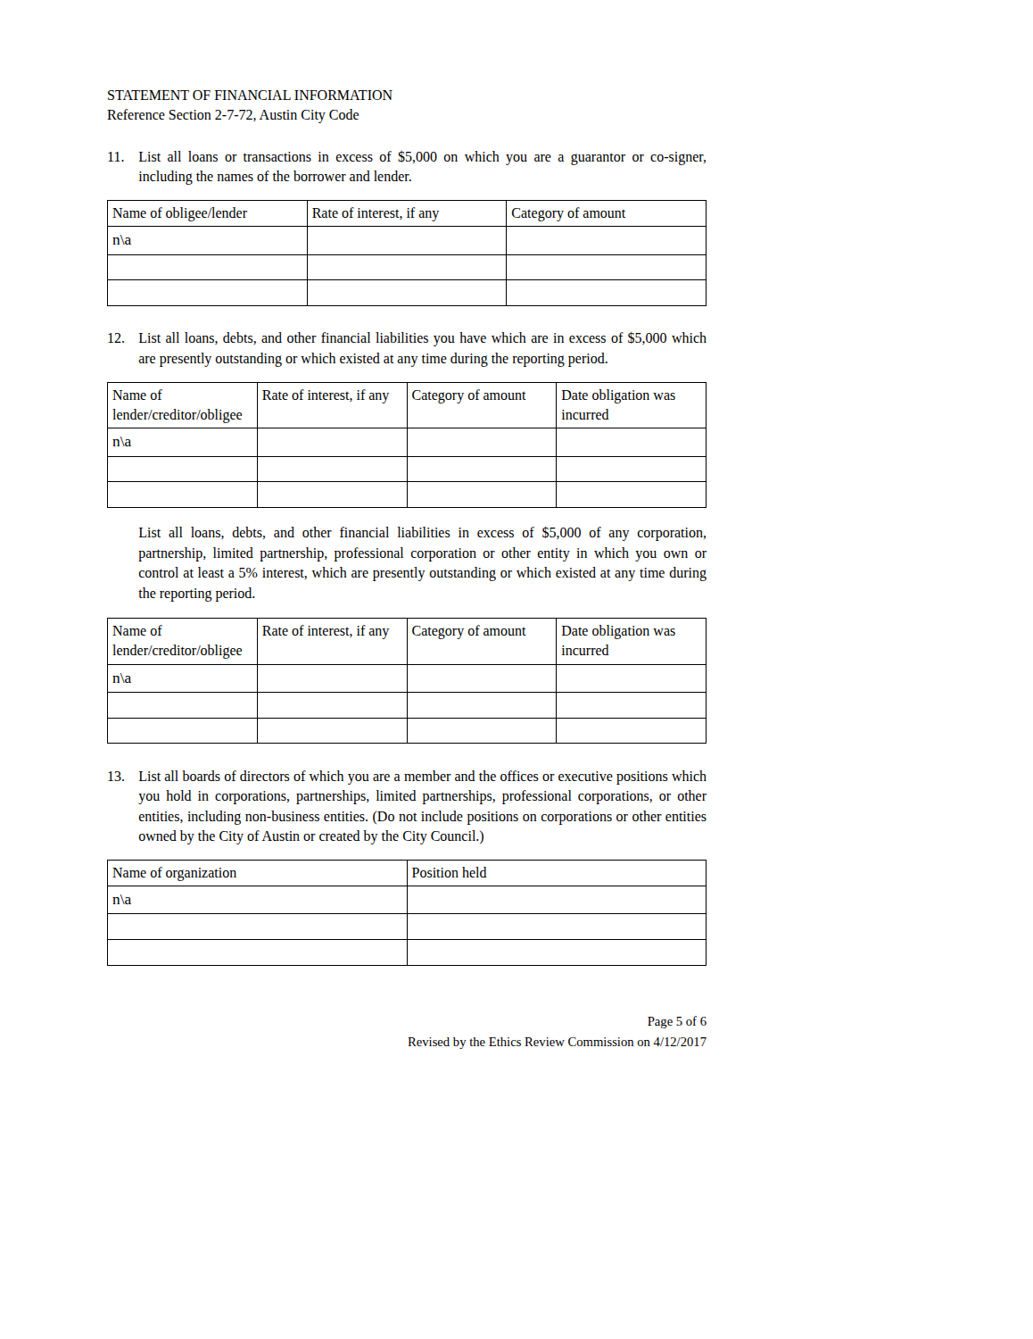STATEMENT OF FINANCIAL INFORMATION
Reference Section 2-7-72, Austin City Code
11. List all loans or transactions in excess of $5,000 on which you are a guarantor or co-signer, including the names of the borrower and lender.
| Name of obligee/lender | Rate of interest, if any | Category of amount |
| --- | --- | --- |
| n\a | | |
12. List all loans, debts, and other financial liabilities you have which are in excess of $5,000 which are presently outstanding or which existed at any time during the reporting period.
| Name of lender/creditor/obligee | Rate of interest, if any | Category of amount | Date obligation was incurred |
| --- | --- | --- | --- |
| n\a | | | |
List all loans, debts, and other financial liabilities in excess of $5,000 of any corporation, partnership, limited partnership, professional corporation or other entity in which you own or control at least a 5% interest, which are presently outstanding or which existed at any time during the reporting period.
| Name of lender/creditor/obligee | Rate of interest, if any | Category of amount | Date obligation was incurred |
| --- | --- | --- | --- |
| n\a | | | |
13. List all boards of directors of which you are a member and the offices or executive positions which you hold in corporations, partnerships, limited partnerships, professional corporations, or other entities, including non-business entities. (Do not include positions on corporations or other entities owned by the City of Austin or created by the City Council.)
| Name of organization | Position held |
| --- | --- |
| n\a | |
Page 5 of 6
Revised by the Ethics Review Commission on 4/12/2017